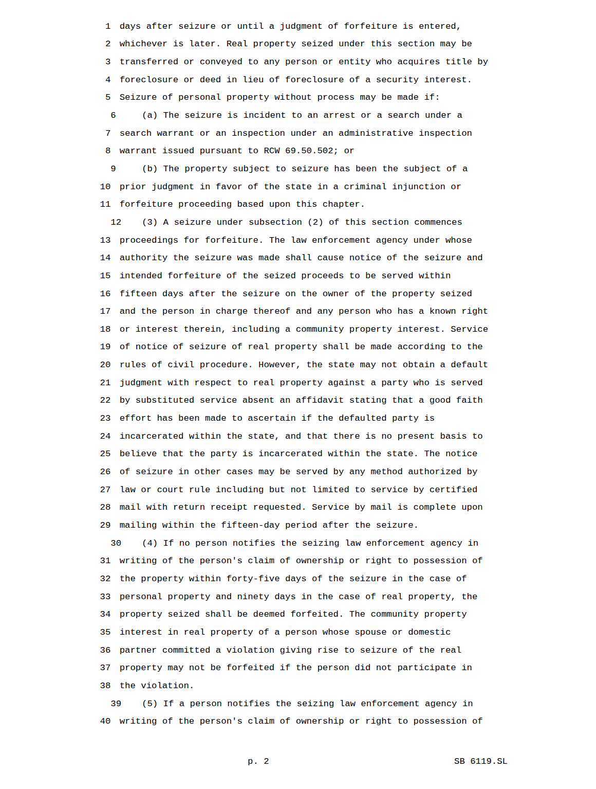days after seizure or until a judgment of forfeiture is entered,
whichever is later. Real property seized under this section may be
transferred or conveyed to any person or entity who acquires title by
foreclosure or deed in lieu of foreclosure of a security interest.
Seizure of personal property without process may be made if:
(a) The seizure is incident to an arrest or a search under a
search warrant or an inspection under an administrative inspection
warrant issued pursuant to RCW 69.50.502; or
(b) The property subject to seizure has been the subject of a
prior judgment in favor of the state in a criminal injunction or
forfeiture proceeding based upon this chapter.
(3) A seizure under subsection (2) of this section commences
proceedings for forfeiture. The law enforcement agency under whose
authority the seizure was made shall cause notice of the seizure and
intended forfeiture of the seized proceeds to be served within
fifteen days after the seizure on the owner of the property seized
and the person in charge thereof and any person who has a known right
or interest therein, including a community property interest. Service
of notice of seizure of real property shall be made according to the
rules of civil procedure. However, the state may not obtain a default
judgment with respect to real property against a party who is served
by substituted service absent an affidavit stating that a good faith
effort has been made to ascertain if the defaulted party is
incarcerated within the state, and that there is no present basis to
believe that the party is incarcerated within the state. The notice
of seizure in other cases may be served by any method authorized by
law or court rule including but not limited to service by certified
mail with return receipt requested. Service by mail is complete upon
mailing within the fifteen-day period after the seizure.
(4) If no person notifies the seizing law enforcement agency in
writing of the person's claim of ownership or right to possession of
the property within forty-five days of the seizure in the case of
personal property and ninety days in the case of real property, the
property seized shall be deemed forfeited. The community property
interest in real property of a person whose spouse or domestic
partner committed a violation giving rise to seizure of the real
property may not be forfeited if the person did not participate in
the violation.
(5) If a person notifies the seizing law enforcement agency in
writing of the person's claim of ownership or right to possession of
p. 2 SB 6119.SL